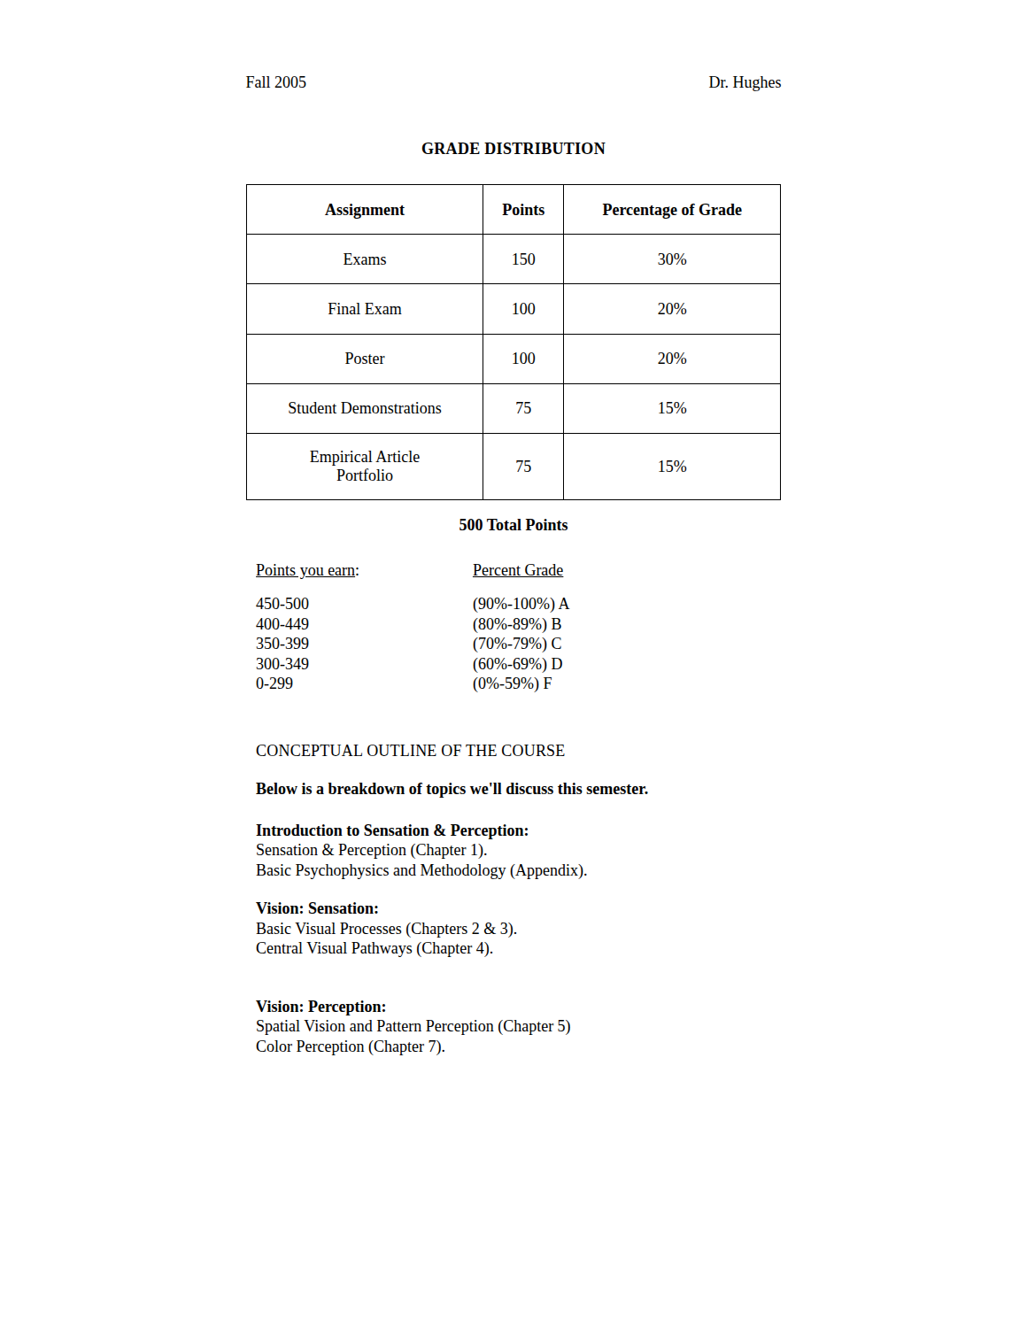Fall 2005
Dr. Hughes
GRADE DISTRIBUTION
| Assignment | Points | Percentage of Grade |
| --- | --- | --- |
| Exams | 150 | 30% |
| Final Exam | 100 | 20% |
| Poster | 100 | 20% |
| Student Demonstrations | 75 | 15% |
| Empirical Article Portfolio | 75 | 15% |
500 Total Points
Points you earn:
Percent Grade
450-500
(90%-100%) A
400-449
(80%-89%) B
350-399
(70%-79%) C
300-349
(60%-69%) D
0-299
(0%-59%) F
CONCEPTUAL OUTLINE OF THE COURSE
Below is a breakdown of topics we'll discuss this semester.
Introduction to Sensation & Perception:
Sensation & Perception (Chapter 1).
Basic Psychophysics and Methodology (Appendix).
Vision: Sensation:
Basic Visual Processes (Chapters 2 & 3).
Central Visual Pathways (Chapter 4).
Vision: Perception:
Spatial Vision and Pattern Perception (Chapter 5)
Color Perception (Chapter 7).